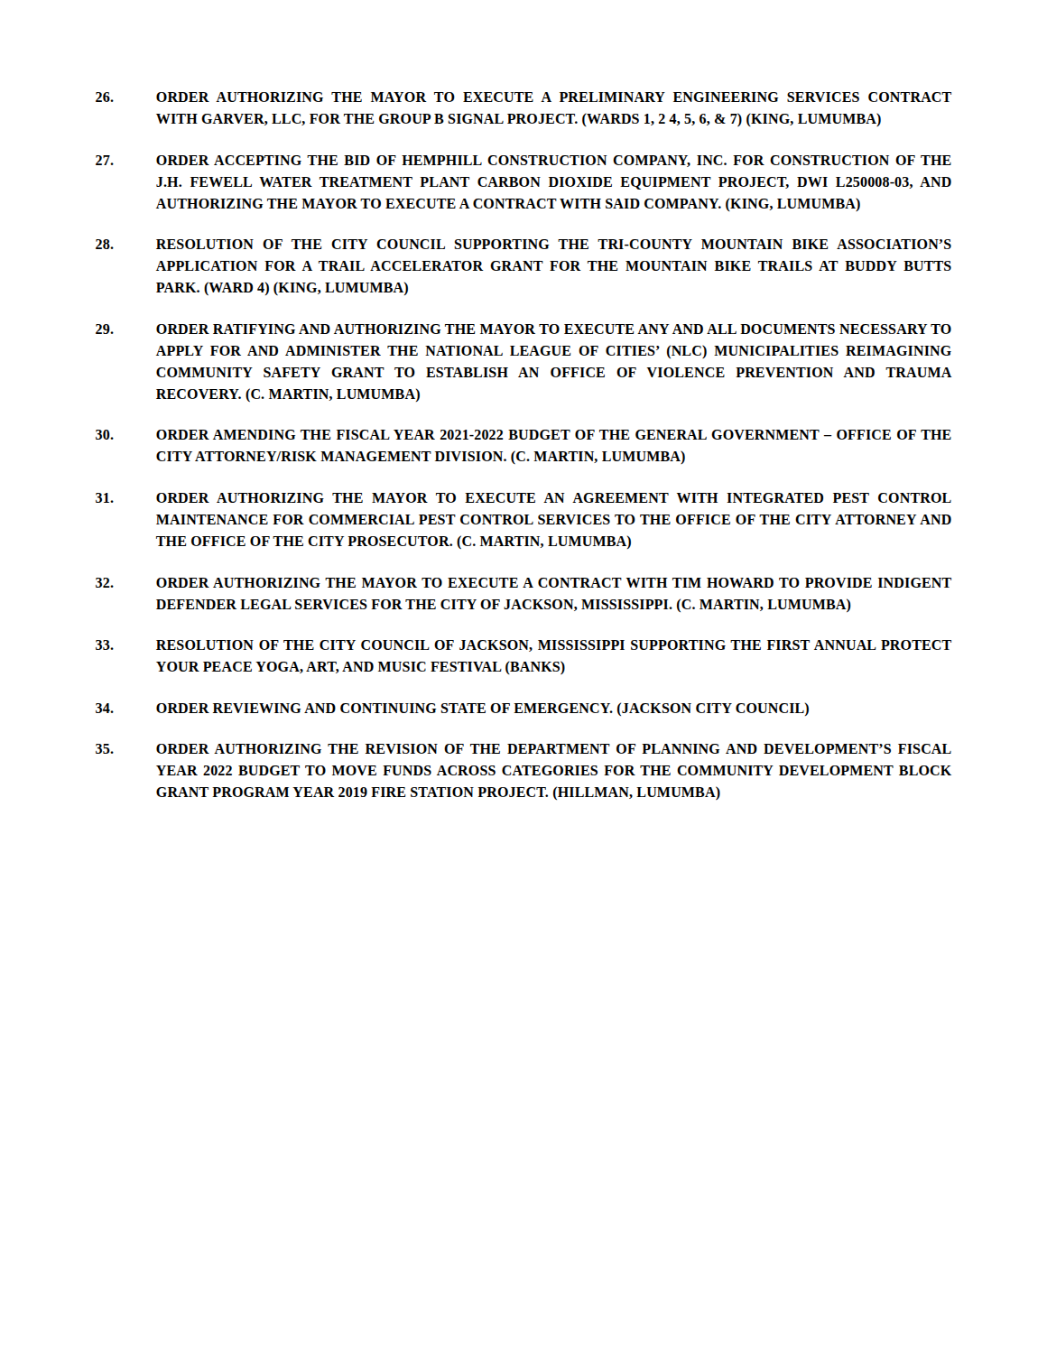Order authorizing the Mayor to execute a preliminary engineering services contract with Garver, LLC, for the Group B Signal Project. (Wards 1, 2 4, 5, 6, & 7) (King, Lumumba)
Order accepting the bid of Hemphill Construction Company, Inc. for construction of the J.H. Fewell Water Treatment Plant Carbon Dioxide Equipment Project, DWI L250008-03, and authorizing the Mayor to execute a contract with said company. (King, Lumumba)
Resolution of the City Council supporting the Tri-County Mountain Bike Association’s application for a Trail Accelerator Grant for the mountain bike trails at Buddy Butts Park. (Ward 4) (King, Lumumba)
Order ratifying and authorizing the Mayor to execute any and all documents necessary to apply for and administer the National League of Cities’ (NLC) Municipalities Reimagining Community Safety Grant to establish an Office of Violence Prevention and Trauma Recovery. (C. Martin, Lumumba)
Order amending the Fiscal Year 2021-2022 budget of the General Government – Office of the City Attorney/Risk Management Division. (C. Martin, Lumumba)
Order authorizing the Mayor to execute an agreement with Integrated Pest Control Maintenance for commercial pest control services to the Office of the City Attorney and the Office of the City Prosecutor. (C. Martin, Lumumba)
Order authorizing the Mayor to execute a contract with Tim Howard to provide indigent defender legal services for the City of Jackson, Mississippi. (C. Martin, Lumumba)
Resolution of the City Council of Jackson, Mississippi supporting the First Annual Protect Your Peace Yoga, Art, and Music Festival (Banks)
Order reviewing and continuing State of Emergency. (Jackson City Council)
Order authorizing the revision of the Department of Planning and Development’s Fiscal Year 2022 budget to move funds across categories for the Community Development Block Grant Program Year 2019 Fire Station Project. (Hillman, Lumumba)